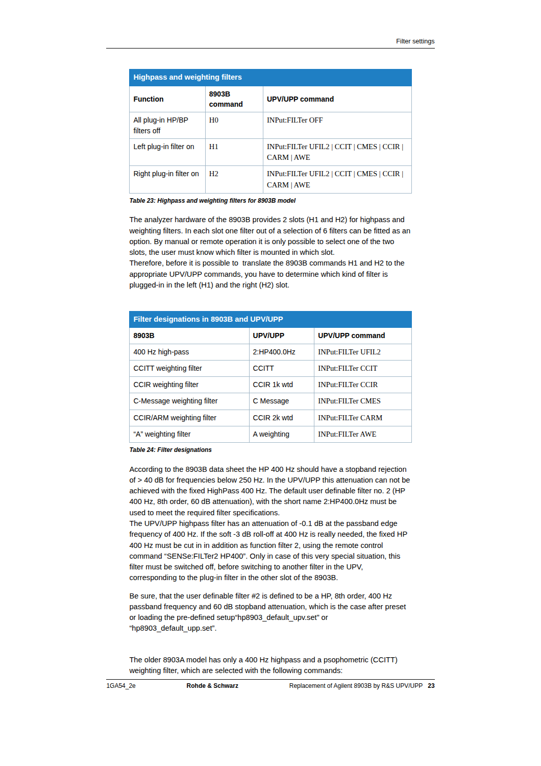Filter settings
| Highpass and weighting filters |
| --- |
| Function | 8903B command | UPV/UPP command |
| All plug-in HP/BP filters off | H0 | INPut:FILTer OFF |
| Left plug-in filter on | H1 | INPut:FILTer UFIL2 / CCIT / CMES / CCIR / CARM / AWE |
| Right plug-in filter on | H2 | INPut:FILTer UFIL2 / CCIT / CMES / CCIR / CARM / AWE |
Table 23: Highpass and weighting filters for 8903B model
The analyzer hardware of the 8903B provides 2 slots (H1 and H2) for highpass and weighting filters. In each slot one filter out of a selection of 6 filters can be fitted as an option. By manual or remote operation it is only possible to select one of the two slots, the user must know which filter is mounted in which slot.
Therefore, before it is possible to translate the 8903B commands H1 and H2 to the appropriate UPV/UPP commands, you have to determine which kind of filter is plugged-in in the left (H1) and the right (H2) slot.
| Filter designations in 8903B and UPV/UPP |
| --- |
| 8903B | UPV/UPP | UPV/UPP command |
| 400 Hz high-pass | 2:HP400.0Hz | INPut:FILTer UFIL2 |
| CCITT weighting filter | CCITT | INPut:FILTer CCIT |
| CCIR weighting filter | CCIR 1k wtd | INPut:FILTer CCIR |
| C-Message weighting filter | C Message | INPut:FILTer CMES |
| CCIR/ARM weighting filter | CCIR 2k wtd | INPut:FILTer CARM |
| “A” weighting filter | A weighting | INPut:FILTer AWE |
Table 24: Filter designations
According to the 8903B data sheet the HP 400 Hz should have a stopband rejection of > 40 dB for frequencies below 250 Hz. In the UPV/UPP this attenuation can not be achieved with the fixed HighPass 400 Hz. The default user definable filter no. 2 (HP 400 Hz, 8th order, 60 dB attenuation), with the short name 2:HP400.0Hz must be used to meet the required filter specifications.
The UPV/UPP highpass filter has an attenuation of -0.1 dB at the passband edge frequency of 400 Hz. If the soft -3 dB roll-off at 400 Hz is really needed, the fixed HP 400 Hz must be cut in in addition as function filter 2, using the remote control command “SENSe:FILTer2 HP400”. Only in case of this very special situation, this filter must be switched off, before switching to another filter in the UPV, corresponding to the plug-in filter in the other slot of the 8903B.
Be sure, that the user definable filter #2 is defined to be a HP, 8th order, 400 Hz passband frequency and 60 dB stopband attenuation, which is the case after preset or loading the pre-defined setup“hp8903_default_upv.set” or “hp8903_default_upp.set”.
The older 8903A model has only a 400 Hz highpass and a psophometric (CCITT) weighting filter, which are selected with the following commands:
1GA54_2e
Rohde & Schwarz
Replacement of Agilent 8903B by R&S UPV/UPP 23